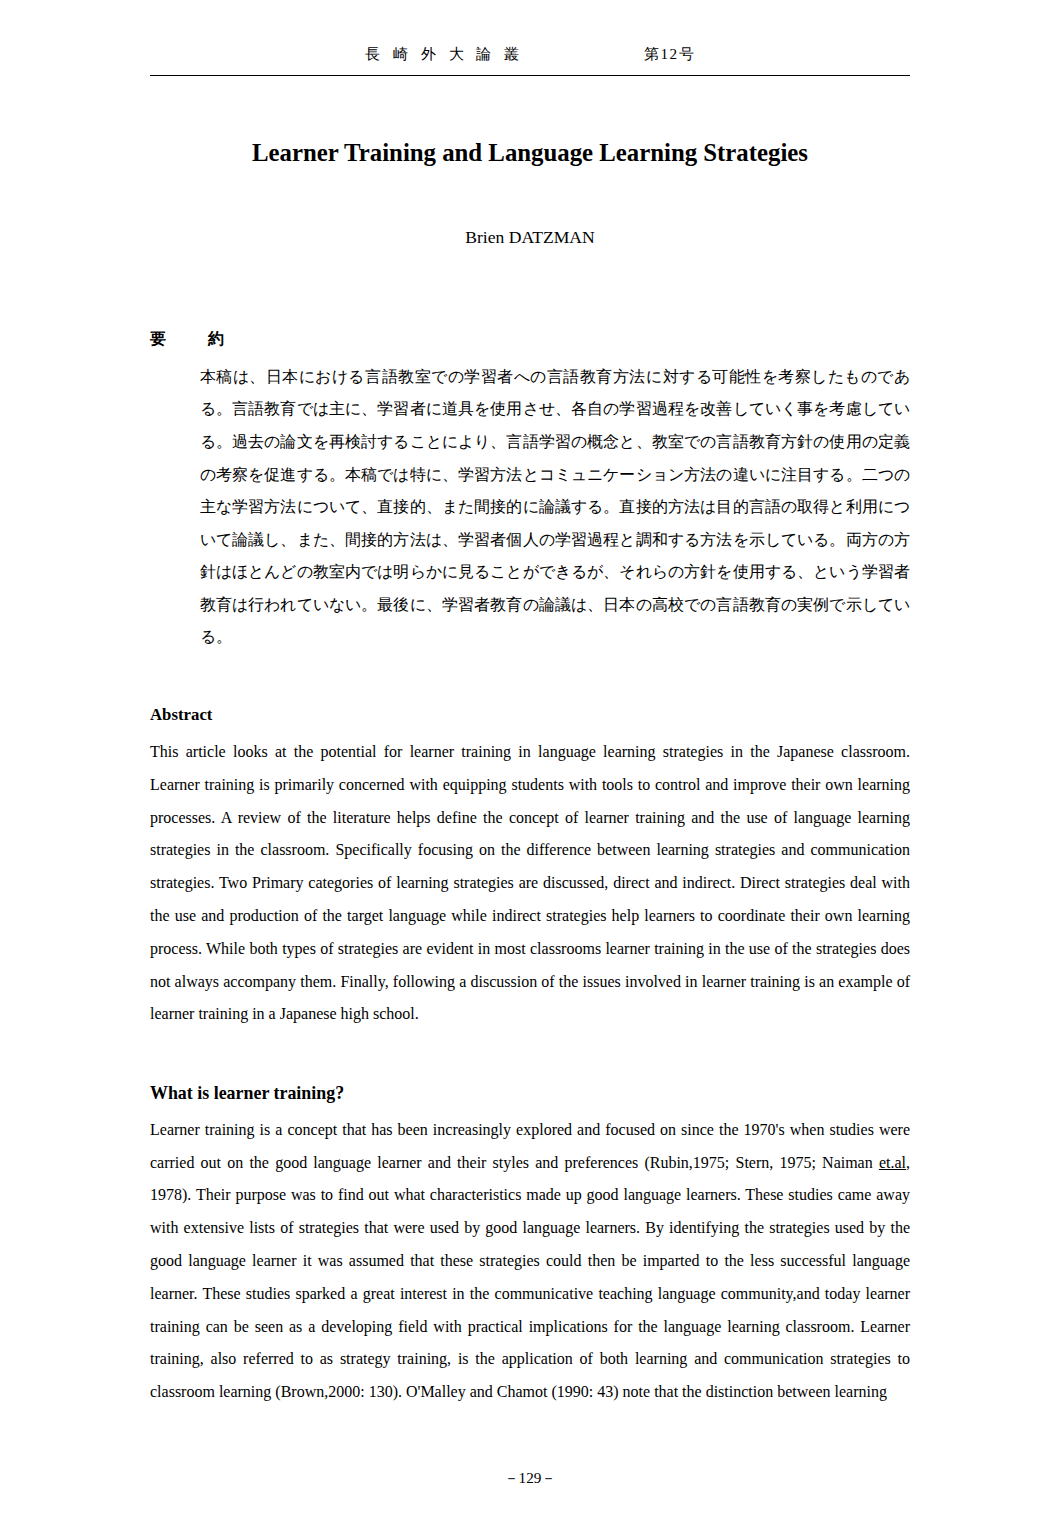長 崎 外 大 論 叢 第12号
Learner Training and Language Learning Strategies
Brien DATZMAN
要　約
本稿は、日本における言語教室での学習者への言語教育方法に対する可能性を考察したものである。言語教育では主に、学習者に道具を使用させ、各自の学習過程を改善していく事を考慮している。過去の論文を再検討することにより、言語学習の概念と、教室での言語教育方針の使用の定義の考察を促進する。本稿では特に、学習方法とコミュニケーション方法の違いに注目する。二つの主な学習方法について、直接的、また間接的に論議する。直接的方法は目的言語の取得と利用について論議し、また、間接的方法は、学習者個人の学習過程と調和する方法を示している。両方の方針はほとんどの教室内では明らかに見ることができるが、それらの方針を使用する、という学習者教育は行われていない。最後に、学習者教育の論議は、日本の高校での言語教育の実例で示している。
Abstract
This article looks at the potential for learner training in language learning strategies in the Japanese classroom. Learner training is primarily concerned with equipping students with tools to control and improve their own learning processes. A review of the literature helps define the concept of learner training and the use of language learning strategies in the classroom. Specifically focusing on the difference between learning strategies and communication strategies. Two Primary categories of learning strategies are discussed, direct and indirect. Direct strategies deal with the use and production of the target language while indirect strategies help learners to coordinate their own learning process. While both types of strategies are evident in most classrooms learner training in the use of the strategies does not always accompany them. Finally, following a discussion of the issues involved in learner training is an example of learner training in a Japanese high school.
What is learner training?
Learner training is a concept that has been increasingly explored and focused on since the 1970's when studies were carried out on the good language learner and their styles and preferences (Rubin,1975; Stern, 1975; Naiman et.al, 1978). Their purpose was to find out what characteristics made up good language learners. These studies came away with extensive lists of strategies that were used by good language learners. By identifying the strategies used by the good language learner it was assumed that these strategies could then be imparted to the less successful language learner. These studies sparked a great interest in the communicative teaching language community,and today learner training can be seen as a developing field with practical implications for the language learning classroom. Learner training, also referred to as strategy training, is the application of both learning and communication strategies to classroom learning (Brown,2000: 130). O'Malley and Chamot (1990: 43) note that the distinction between learning
－129－